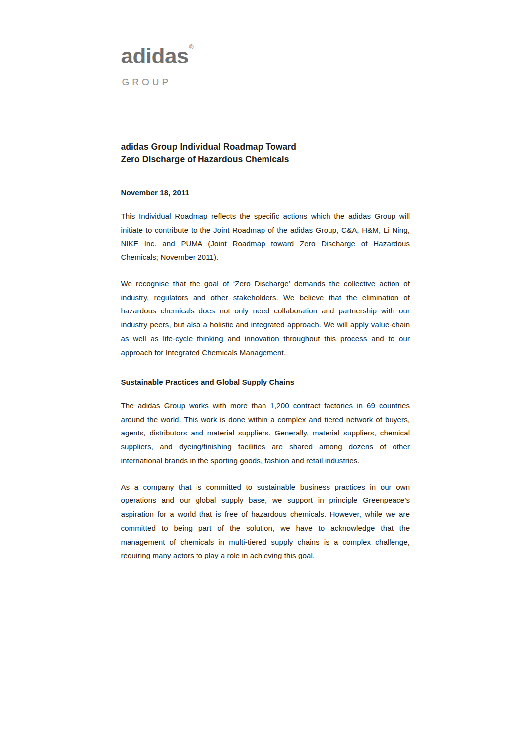adidas®
GROUP
adidas Group Individual Roadmap Toward
Zero Discharge of Hazardous Chemicals
November 18, 2011
This Individual Roadmap reflects the specific actions which the adidas Group will initiate to contribute to the Joint Roadmap of the adidas Group, C&A, H&M, Li Ning, NIKE Inc. and PUMA (Joint Roadmap toward Zero Discharge of Hazardous Chemicals; November 2011).
We recognise that the goal of ‘Zero Discharge’ demands the collective action of industry, regulators and other stakeholders. We believe that the elimination of hazardous chemicals does not only need collaboration and partnership with our industry peers, but also a holistic and integrated approach. We will apply value-chain as well as life-cycle thinking and innovation throughout this process and to our approach for Integrated Chemicals Management.
Sustainable Practices and Global Supply Chains
The adidas Group works with more than 1,200 contract factories in 69 countries around the world. This work is done within a complex and tiered network of buyers, agents, distributors and material suppliers. Generally, material suppliers, chemical suppliers, and dyeing/finishing facilities are shared among dozens of other international brands in the sporting goods, fashion and retail industries.
As a company that is committed to sustainable business practices in our own operations and our global supply base, we support in principle Greenpeace’s aspiration for a world that is free of hazardous chemicals. However, while we are committed to being part of the solution, we have to acknowledge that the management of chemicals in multi-tiered supply chains is a complex challenge, requiring many actors to play a role in achieving this goal.